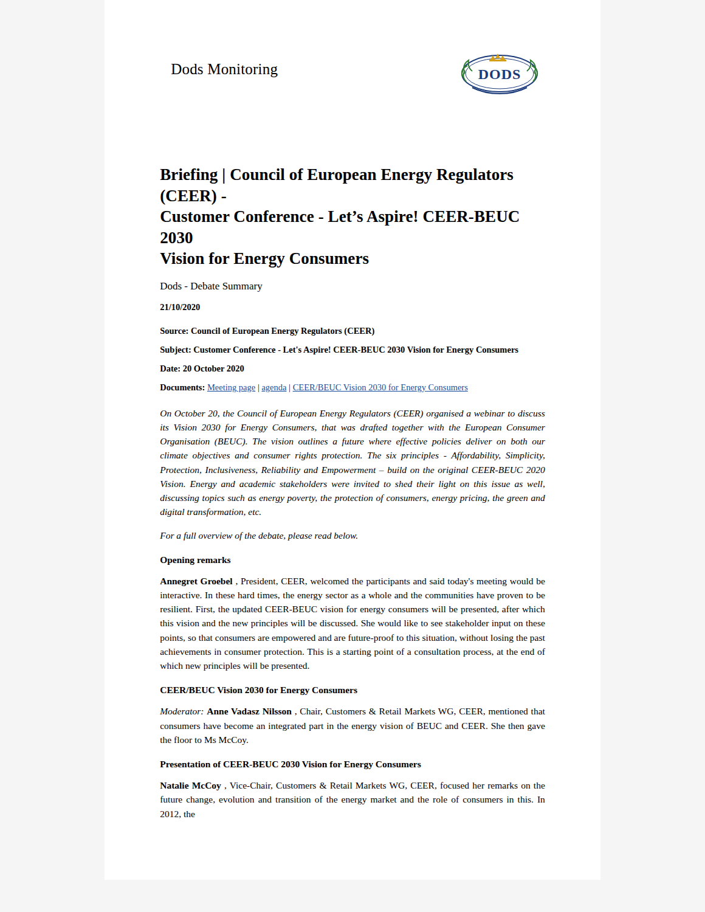Dods Monitoring
DODS
Briefing | Council of European Energy Regulators (CEER) -
Customer Conference - Let’s Aspire! CEER-BEUC 2030
Vision for Energy Consumers
Dods - Debate Summary
21/10/2020
Source: Council of European Energy Regulators (CEER)
Subject: Customer Conference - Let's Aspire! CEER-BEUC 2030 Vision for Energy Consumers
Date: 20 October 2020
Documents: Meeting page | agenda | CEER/BEUC Vision 2030 for Energy Consumers
On October 20, the Council of European Energy Regulators (CEER) organised a webinar to discuss its Vision 2030 for Energy Consumers, that was drafted together with the European Consumer Organisation (BEUC). The vision outlines a future where effective policies deliver on both our climate objectives and consumer rights protection. The six principles - Affordability, Simplicity, Protection, Inclusiveness, Reliability and Empowerment – build on the original CEER-BEUC 2020 Vision. Energy and academic stakeholders were invited to shed their light on this issue as well, discussing topics such as energy poverty, the protection of consumers, energy pricing, the green and digital transformation, etc.
For a full overview of the debate, please read below.
Opening remarks
Annegret Groebel , President, CEER, welcomed the participants and said today's meeting would be interactive. In these hard times, the energy sector as a whole and the communities have proven to be resilient. First, the updated CEER-BEUC vision for energy consumers will be presented, after which this vision and the new principles will be discussed. She would like to see stakeholder input on these points, so that consumers are empowered and are future-proof to this situation, without losing the past achievements in consumer protection. This is a starting point of a consultation process, at the end of which new principles will be presented.
CEER/BEUC Vision 2030 for Energy Consumers
Moderator: Anne Vadasz Nilsson , Chair, Customers & Retail Markets WG, CEER, mentioned that consumers have become an integrated part in the energy vision of BEUC and CEER. She then gave the floor to Ms McCoy.
Presentation of CEER-BEUC 2030 Vision for Energy Consumers
Natalie McCoy , Vice-Chair, Customers & Retail Markets WG, CEER, focused her remarks on the future change, evolution and transition of the energy market and the role of consumers in this. In 2012, the